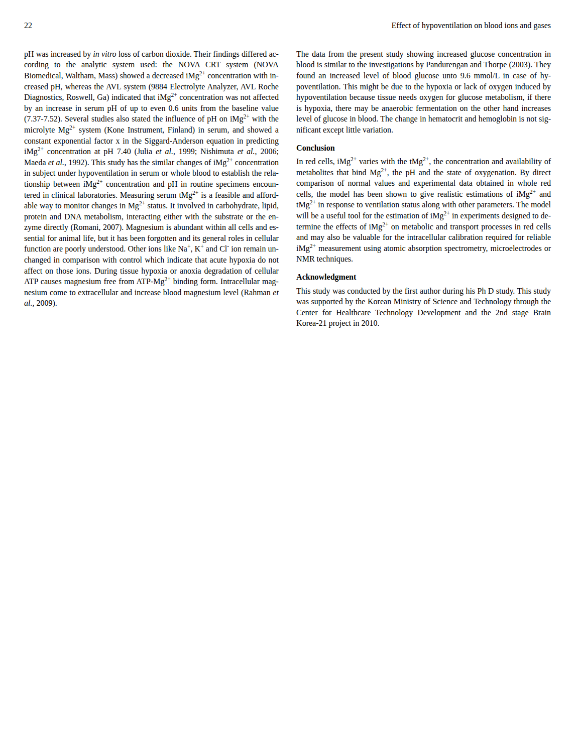22 Effect of hypoventilation on blood ions and gases
pH was increased by in vitro loss of carbon dioxide. Their findings differed according to the analytic system used: the NOVA CRT system (NOVA Biomedical, Waltham, Mass) showed a decreased iMg2+ concentration with increased pH, whereas the AVL system (9884 Electrolyte Analyzer, AVL Roche Diagnostics, Roswell, Ga) indicated that iMg2+ concentration was not affected by an increase in serum pH of up to even 0.6 units from the baseline value (7.37-7.52). Several studies also stated the influence of pH on iMg2+ with the microlyte Mg2+ system (Kone Instrument, Finland) in serum, and showed a constant exponential factor x in the Siggard-Anderson equation in predicting iMg2+ concentration at pH 7.40 (Julia et al., 1999; Nishimuta et al., 2006; Maeda et al., 1992). This study has the similar changes of iMg2+ concentration in subject under hypoventilation in serum or whole blood to establish the relationship between iMg2+ concentration and pH in routine specimens encountered in clinical laboratories. Measuring serum tMg2+ is a feasible and affordable way to monitor changes in Mg2+ status. It involved in carbohydrate, lipid, protein and DNA metabolism, interacting either with the substrate or the enzyme directly (Romani, 2007). Magnesium is abundant within all cells and essential for animal life, but it has been forgotten and its general roles in cellular function are poorly understood. Other ions like Na+, K+ and Cl- ion remain unchanged in comparison with control which indicate that acute hypoxia do not affect on those ions. During tissue hypoxia or anoxia degradation of cellular ATP causes magnesium free from ATP-Mg2+ binding form. Intracellular magnesium come to extracellular and increase blood magnesium level (Rahman et al., 2009).
The data from the present study showing increased glucose concentration in blood is similar to the investigations by Pandurengan and Thorpe (2003). They found an increased level of blood glucose unto 9.6 mmol/L in case of hypoventilation. This might be due to the hypoxia or lack of oxygen induced by hypoventilation because tissue needs oxygen for glucose metabolism, if there is hypoxia, there may be anaerobic fermentation on the other hand increases level of glucose in blood. The change in hematocrit and hemoglobin is not significant except little variation.
Conclusion
In red cells, iMg2+ varies with the tMg2+, the concentration and availability of metabolites that bind Mg2+, the pH and the state of oxygenation. By direct comparison of normal values and experimental data obtained in whole red cells, the model has been shown to give realistic estimations of iMg2+ and tMg2+ in response to ventilation status along with other parameters. The model will be a useful tool for the estimation of iMg2+ in experiments designed to determine the effects of iMg2+ on metabolic and transport processes in red cells and may also be valuable for the intracellular calibration required for reliable iMg2+ measurement using atomic absorption spectrometry, microelectrodes or NMR techniques.
Acknowledgment
This study was conducted by the first author during his Ph D study. This study was supported by the Korean Ministry of Science and Technology through the Center for Healthcare Technology Development and the 2nd stage Brain Korea-21 project in 2010.